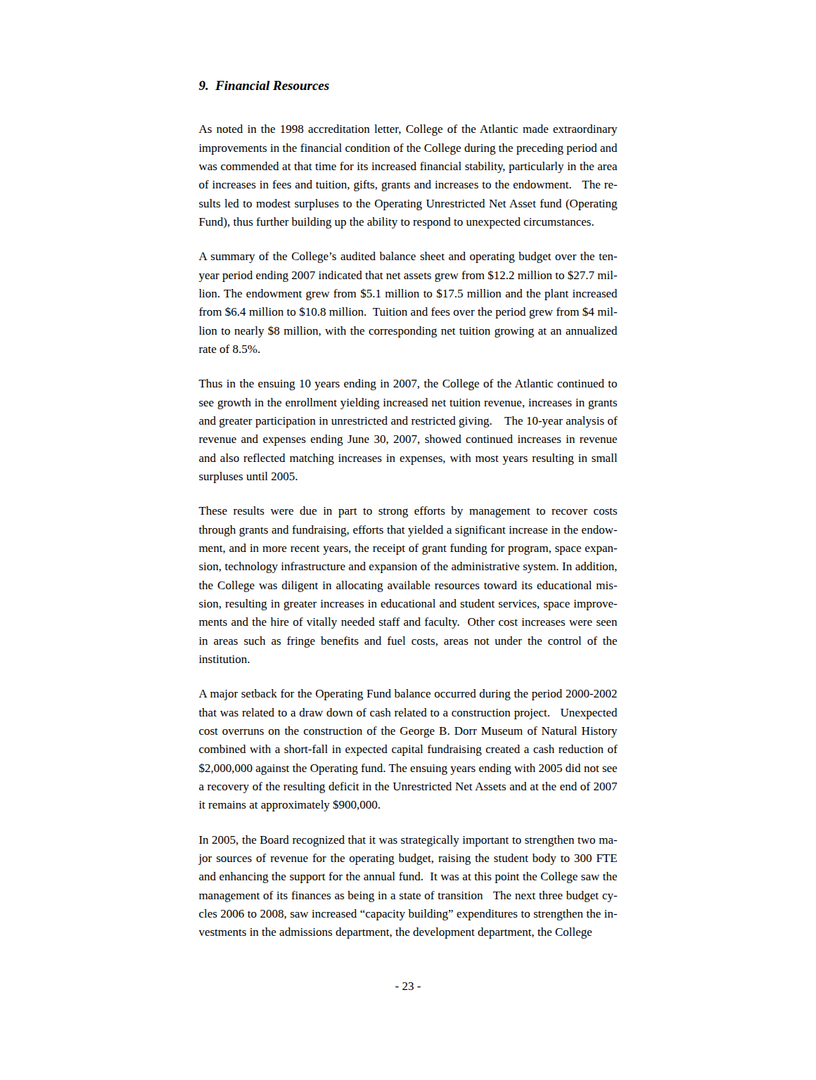9. Financial Resources
As noted in the 1998 accreditation letter, College of the Atlantic made extraordinary improvements in the financial condition of the College during the preceding period and was commended at that time for its increased financial stability, particularly in the area of increases in fees and tuition, gifts, grants and increases to the endowment. The results led to modest surpluses to the Operating Unrestricted Net Asset fund (Operating Fund), thus further building up the ability to respond to unexpected circumstances.
A summary of the College’s audited balance sheet and operating budget over the ten-year period ending 2007 indicated that net assets grew from $12.2 million to $27.7 million. The endowment grew from $5.1 million to $17.5 million and the plant increased from $6.4 million to $10.8 million. Tuition and fees over the period grew from $4 million to nearly $8 million, with the corresponding net tuition growing at an annualized rate of 8.5%.
Thus in the ensuing 10 years ending in 2007, the College of the Atlantic continued to see growth in the enrollment yielding increased net tuition revenue, increases in grants and greater participation in unrestricted and restricted giving. The 10-year analysis of revenue and expenses ending June 30, 2007, showed continued increases in revenue and also reflected matching increases in expenses, with most years resulting in small surpluses until 2005.
These results were due in part to strong efforts by management to recover costs through grants and fundraising, efforts that yielded a significant increase in the endowment, and in more recent years, the receipt of grant funding for program, space expansion, technology infrastructure and expansion of the administrative system. In addition, the College was diligent in allocating available resources toward its educational mission, resulting in greater increases in educational and student services, space improvements and the hire of vitally needed staff and faculty. Other cost increases were seen in areas such as fringe benefits and fuel costs, areas not under the control of the institution.
A major setback for the Operating Fund balance occurred during the period 2000-2002 that was related to a draw down of cash related to a construction project. Unexpected cost overruns on the construction of the George B. Dorr Museum of Natural History combined with a short-fall in expected capital fundraising created a cash reduction of $2,000,000 against the Operating fund. The ensuing years ending with 2005 did not see a recovery of the resulting deficit in the Unrestricted Net Assets and at the end of 2007 it remains at approximately $900,000.
In 2005, the Board recognized that it was strategically important to strengthen two major sources of revenue for the operating budget, raising the student body to 300 FTE and enhancing the support for the annual fund. It was at this point the College saw the management of its finances as being in a state of transition The next three budget cycles 2006 to 2008, saw increased “capacity building” expenditures to strengthen the investments in the admissions department, the development department, the College
- 23 -